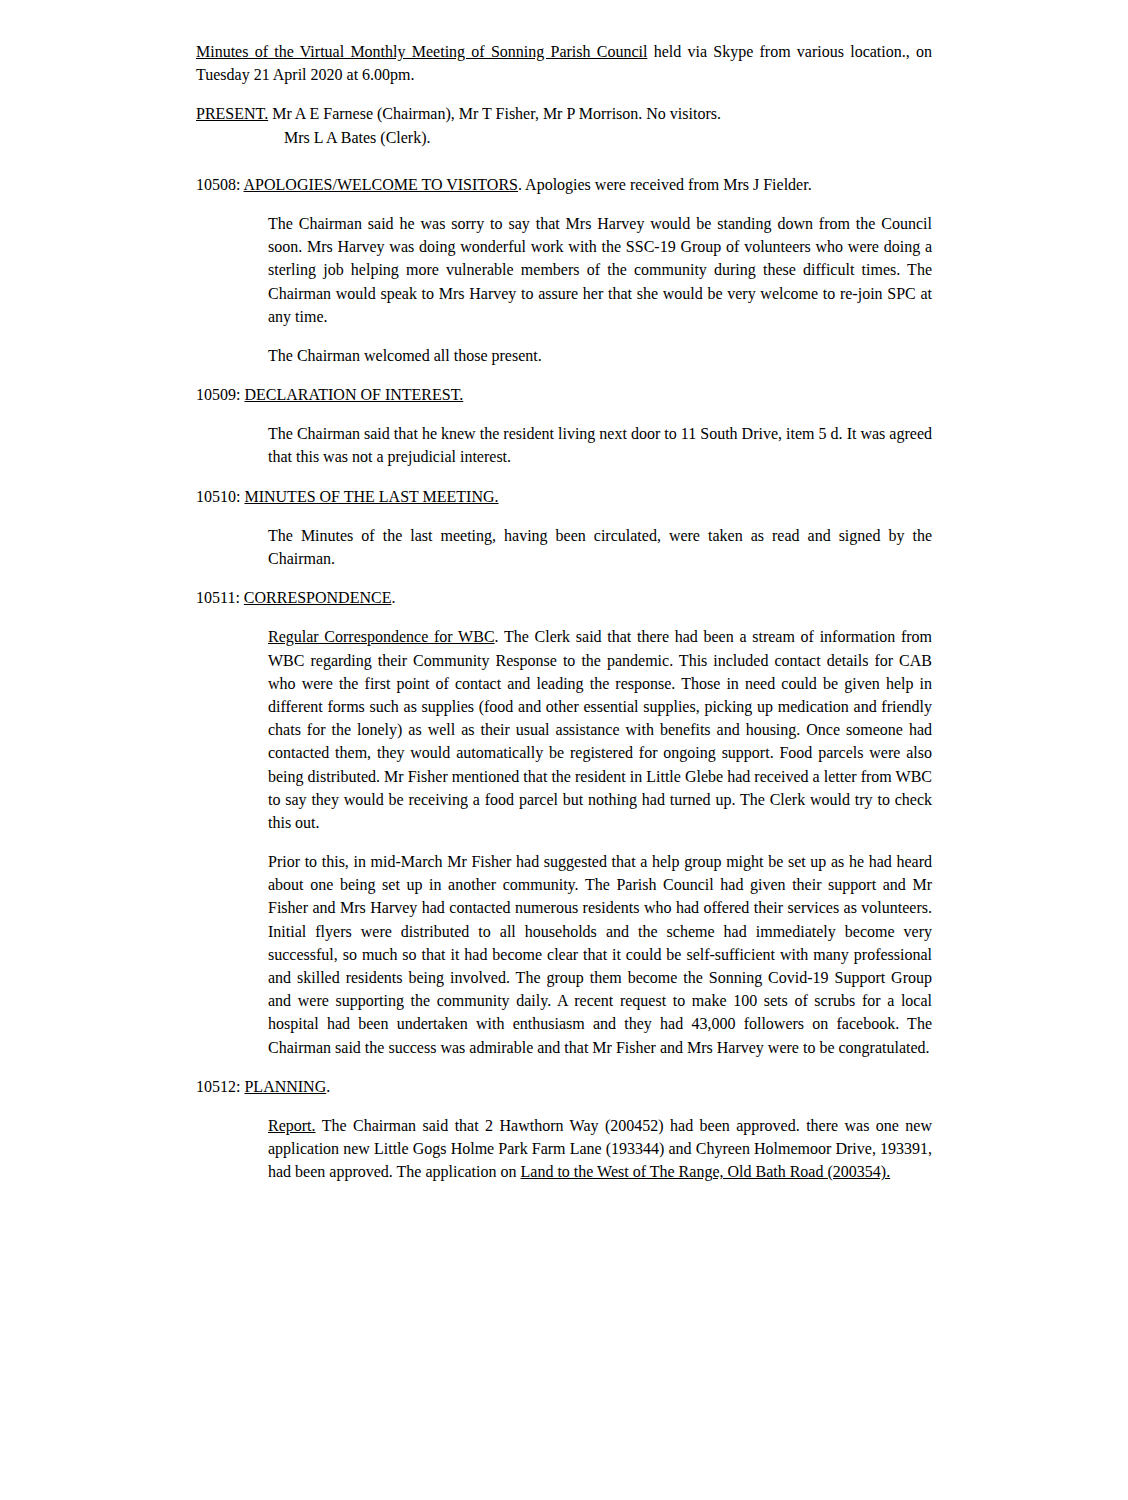Minutes of the Virtual Monthly Meeting of Sonning Parish Council held via Skype from various location., on Tuesday 21 April 2020 at 6.00pm.
PRESENT. Mr A E Farnese (Chairman), Mr T Fisher, Mr P Morrison. No visitors. Mrs L A Bates (Clerk).
10508: APOLOGIES/WELCOME TO VISITORS. Apologies were received from Mrs J Fielder.
The Chairman said he was sorry to say that Mrs Harvey would be standing down from the Council soon. Mrs Harvey was doing wonderful work with the SSC-19 Group of volunteers who were doing a sterling job helping more vulnerable members of the community during these difficult times. The Chairman would speak to Mrs Harvey to assure her that she would be very welcome to re-join SPC at any time.
The Chairman welcomed all those present.
10509: DECLARATION OF INTEREST.
The Chairman said that he knew the resident living next door to 11 South Drive, item 5 d. It was agreed that this was not a prejudicial interest.
10510: MINUTES OF THE LAST MEETING.
The Minutes of the last meeting, having been circulated, were taken as read and signed by the Chairman.
10511: CORRESPONDENCE.
Regular Correspondence for WBC. The Clerk said that there had been a stream of information from WBC regarding their Community Response to the pandemic. This included contact details for CAB who were the first point of contact and leading the response. Those in need could be given help in different forms such as supplies (food and other essential supplies, picking up medication and friendly chats for the lonely) as well as their usual assistance with benefits and housing. Once someone had contacted them, they would automatically be registered for ongoing support. Food parcels were also being distributed. Mr Fisher mentioned that the resident in Little Glebe had received a letter from WBC to say they would be receiving a food parcel but nothing had turned up. The Clerk would try to check this out.
Prior to this, in mid-March Mr Fisher had suggested that a help group might be set up as he had heard about one being set up in another community. The Parish Council had given their support and Mr Fisher and Mrs Harvey had contacted numerous residents who had offered their services as volunteers. Initial flyers were distributed to all households and the scheme had immediately become very successful, so much so that it had become clear that it could be self-sufficient with many professional and skilled residents being involved. The group them become the Sonning Covid-19 Support Group and were supporting the community daily. A recent request to make 100 sets of scrubs for a local hospital had been undertaken with enthusiasm and they had 43,000 followers on facebook. The Chairman said the success was admirable and that Mr Fisher and Mrs Harvey were to be congratulated.
10512: PLANNING.
Report. The Chairman said that 2 Hawthorn Way (200452) had been approved. there was one new application new Little Gogs Holme Park Farm Lane (193344) and Chyreen Holmemoor Drive, 193391, had been approved. The application on Land to the West of The Range, Old Bath Road (200354).